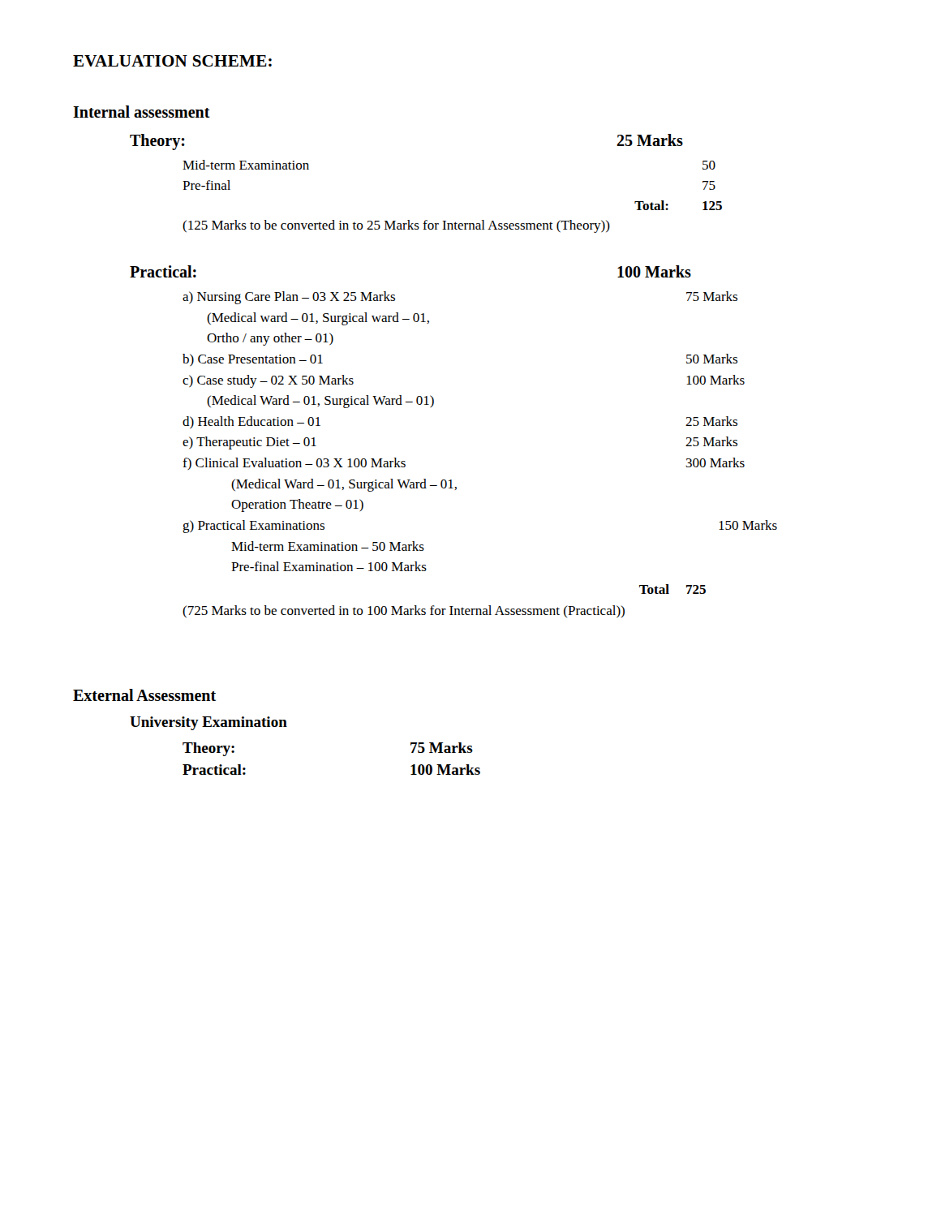EVALUATION SCHEME:
Internal assessment
| Theory: | | 25 Marks |
| Mid-term Examination | | 50 |
| Pre-final | | 75 |
| | Total: | 125 |
(125 Marks to be converted in to 25 Marks for Internal Assessment (Theory))
| Practical: | | 100 Marks |
| a) Nursing Care Plan – 03 X 25 Marks | | 75 Marks |
| (Medical ward – 01, Surgical ward – 01, | | |
| Ortho / any other – 01) | | |
| b) Case Presentation – 01 | | 50 Marks |
| c) Case study – 02 X 50 Marks | | 100 Marks |
| (Medical Ward – 01, Surgical Ward – 01) | | |
| d) Health Education – 01 | | 25 Marks |
| e) Therapeutic Diet – 01 | | 25 Marks |
| f) Clinical Evaluation – 03 X 100 Marks | | 300 Marks |
| (Medical Ward – 01, Surgical Ward – 01, | | |
| Operation Theatre – 01) | | |
| g) Practical Examinations | | 150 Marks |
| Mid-term Examination – 50 Marks | | |
| Pre-final Examination – 100 Marks | | |
| | Total | 725 |
(725 Marks to be converted in to 100 Marks for Internal Assessment (Practical))
External Assessment
University Examination
| Theory: | 75 Marks |
| Practical: | 100 Marks |